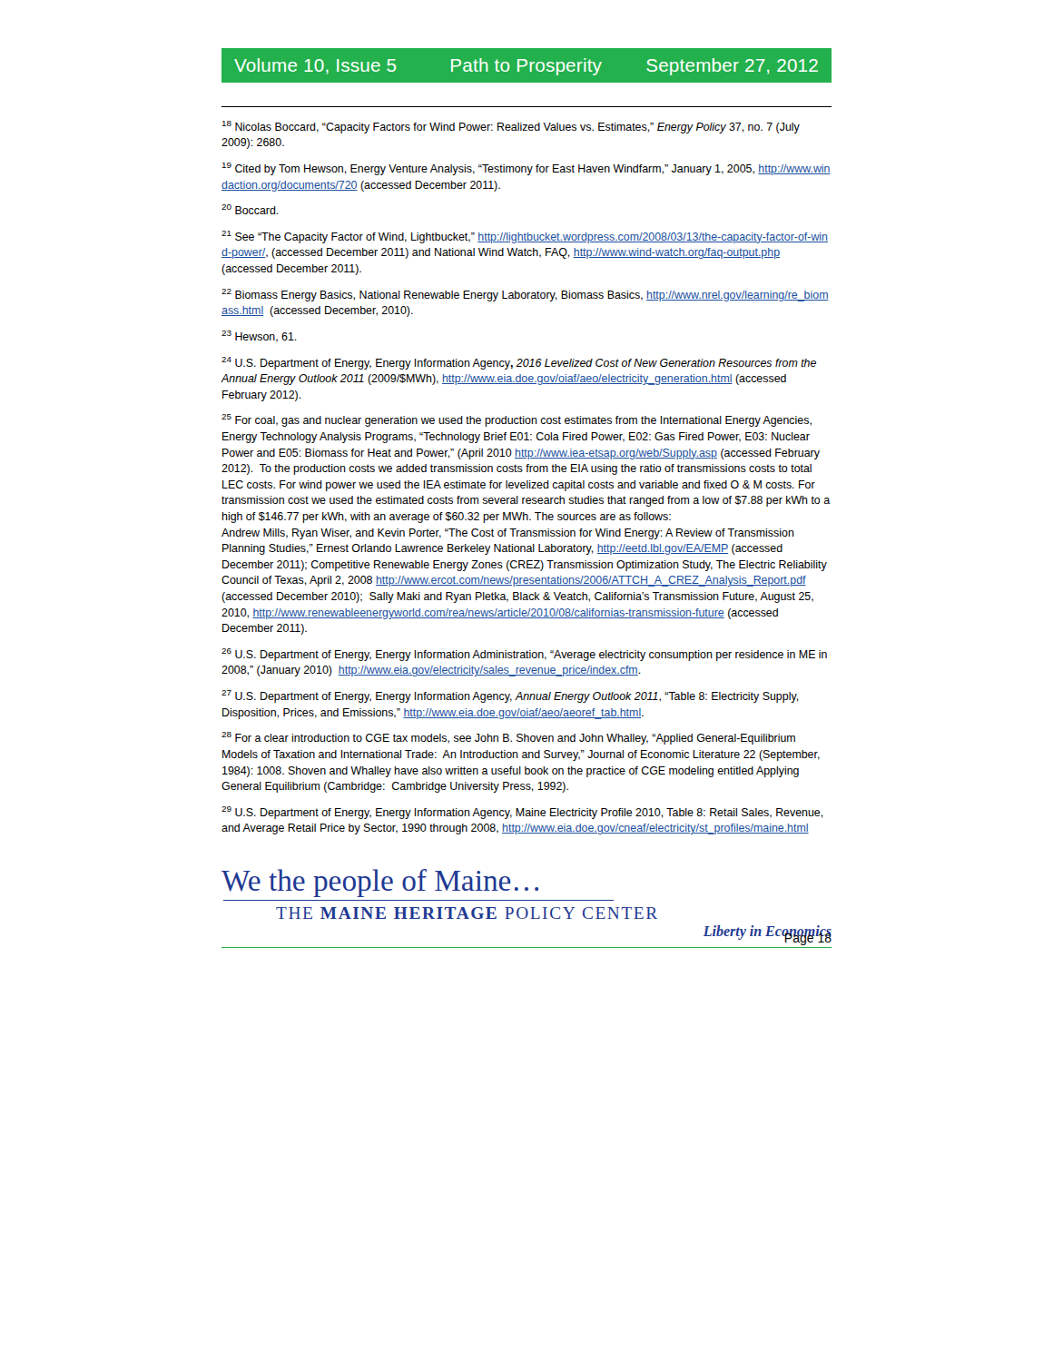Volume 10, Issue 5 Path to Prosperity September 27, 2012
18 Nicolas Boccard, “Capacity Factors for Wind Power: Realized Values vs. Estimates,” Energy Policy 37, no. 7 (July 2009): 2680.
19 Cited by Tom Hewson, Energy Venture Analysis, “Testimony for East Haven Windfarm,” January 1, 2005, http://www.windaction.org/documents/720 (accessed December 2011).
20 Boccard.
21 See “The Capacity Factor of Wind, Lightbucket,” http://lightbucket.wordpress.com/2008/03/13/the-capacity-factor-of-wind-power/, (accessed December 2011) and National Wind Watch, FAQ, http://www.wind-watch.org/faq-output.php (accessed December 2011).
22 Biomass Energy Basics, National Renewable Energy Laboratory, Biomass Basics, http://www.nrel.gov/learning/re_biomass.html (accessed December, 2010).
23 Hewson, 61.
24 U.S. Department of Energy, Energy Information Agency, 2016 Levelized Cost of New Generation Resources from the Annual Energy Outlook 2011 (2009/$MWh), http://www.eia.doe.gov/oiaf/aeo/electricity_generation.html (accessed February 2012).
25 For coal, gas and nuclear generation we used the production cost estimates from the International Energy Agencies, Energy Technology Analysis Programs, “Technology Brief E01: Cola Fired Power, E02: Gas Fired Power, E03: Nuclear Power and E05: Biomass for Heat and Power,” (April 2010 http://www.iea-etsap.org/web/Supply.asp (accessed February 2012). To the production costs we added transmission costs from the EIA using the ratio of transmissions costs to total LEC costs. For wind power we used the IEA estimate for levelized capital costs and variable and fixed O & M costs. For transmission cost we used the estimated costs from several research studies that ranged from a low of $7.88 per kWh to a high of $146.77 per kWh, with an average of $60.32 per MWh. The sources are as follows:
Andrew Mills, Ryan Wiser, and Kevin Porter, “The Cost of Transmission for Wind Energy: A Review of Transmission Planning Studies,” Ernest Orlando Lawrence Berkeley National Laboratory, http://eetd.lbl.gov/EA/EMP (accessed December 2011); Competitive Renewable Energy Zones (CREZ) Transmission Optimization Study, The Electric Reliability Council of Texas, April 2, 2008 http://www.ercot.com/news/presentations/2006/ATTCH_A_CREZ_Analysis_Report.pdf (accessed December 2010); Sally Maki and Ryan Pletka, Black & Veatch, California’s Transmission Future, August 25, 2010, http://www.renewableenergyworld.com/rea/news/article/2010/08/californias-transmission-future (accessed December 2011).
26 U.S. Department of Energy, Energy Information Administration, “Average electricity consumption per residence in ME in 2008,” (January 2010) http://www.eia.gov/electricity/sales_revenue_price/index.cfm.
27 U.S. Department of Energy, Energy Information Agency, Annual Energy Outlook 2011, “Table 8: Electricity Supply, Disposition, Prices, and Emissions,” http://www.eia.doe.gov/oiaf/aeo/aeoref_tab.html.
28 For a clear introduction to CGE tax models, see John B. Shoven and John Whalley, “Applied General-Equilibrium Models of Taxation and International Trade: An Introduction and Survey,” Journal of Economic Literature 22 (September, 1984): 1008. Shoven and Whalley have also written a useful book on the practice of CGE modeling entitled Applying General Equilibrium (Cambridge: Cambridge University Press, 1992).
29 U.S. Department of Energy, Energy Information Agency, Maine Electricity Profile 2010, Table 8: Retail Sales, Revenue, and Average Retail Price by Sector, 1990 through 2008, http://www.eia.doe.gov/cneaf/electricity/st_profiles/maine.html
We the people of Maine…
THE MAINE HERITAGE POLICY CENTER
Liberty in Economics
Page 18